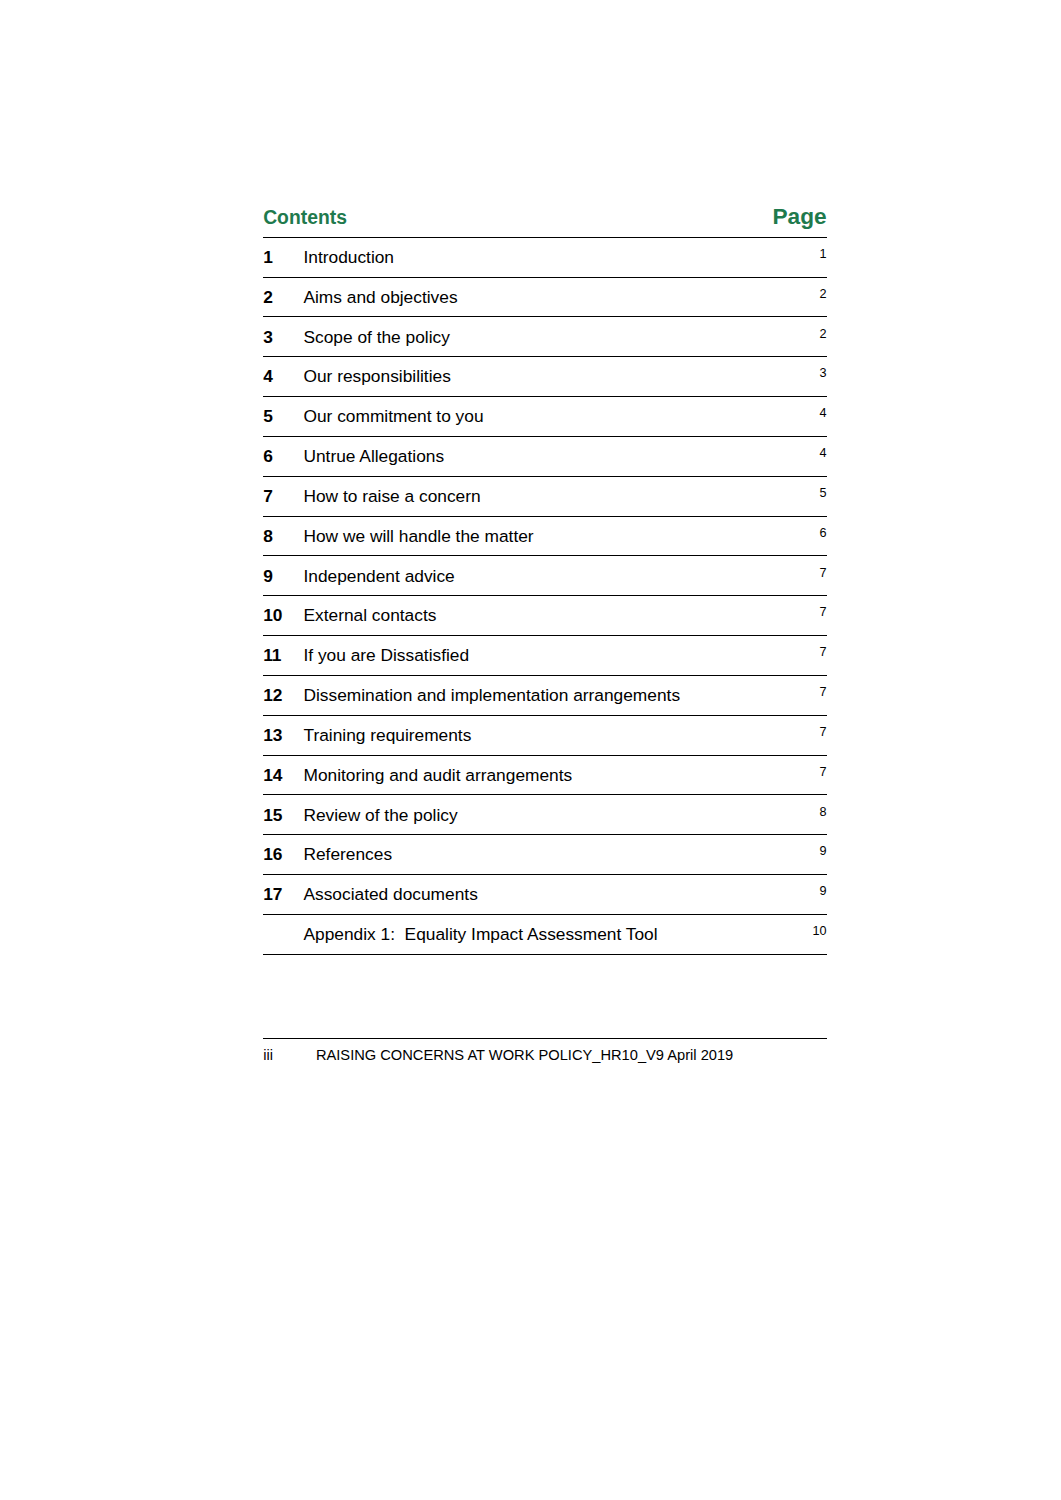Contents Page
| 1 | Introduction | 1 |
| 2 | Aims and objectives | 2 |
| 3 | Scope of the policy | 2 |
| 4 | Our responsibilities | 3 |
| 5 | Our commitment to you | 4 |
| 6 | Untrue Allegations | 4 |
| 7 | How to raise a concern | 5 |
| 8 | How we will handle the matter | 6 |
| 9 | Independent advice | 7 |
| 10 | External contacts | 7 |
| 11 | If you are Dissatisfied | 7 |
| 12 | Dissemination and implementation arrangements | 7 |
| 13 | Training requirements | 7 |
| 14 | Monitoring and audit arrangements | 7 |
| 15 | Review of the policy | 8 |
| 16 | References | 9 |
| 17 | Associated documents | 9 |
| | Appendix 1: Equality Impact Assessment Tool | 10 |
iii RAISING CONCERNS AT WORK POLICY_HR10_V9 April 2019